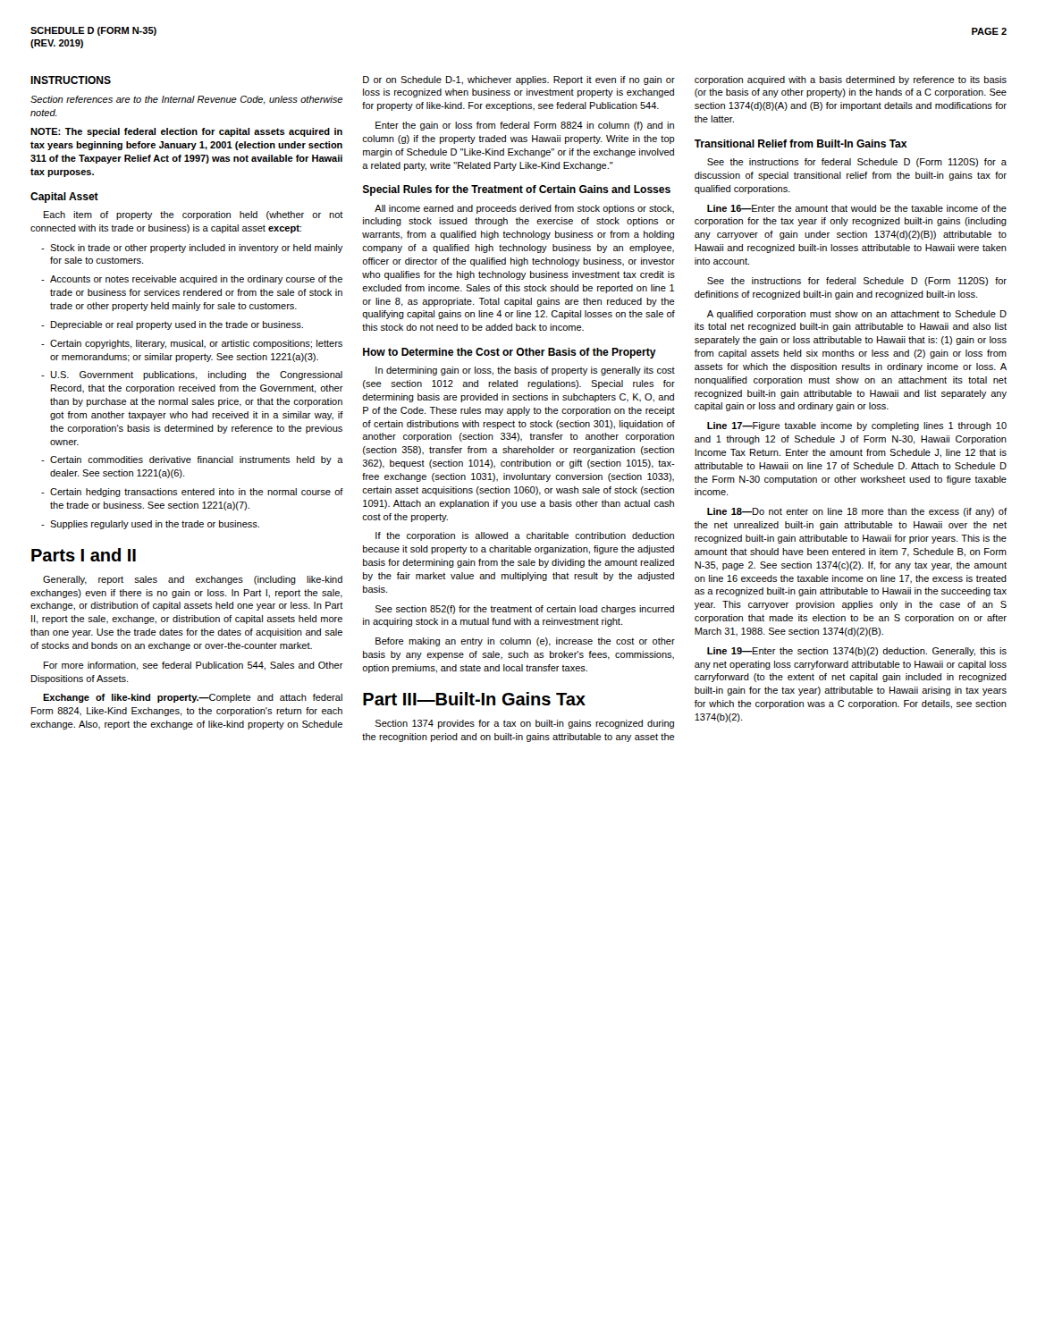SCHEDULE D (FORM N-35)
(REV. 2019)
PAGE 2
INSTRUCTIONS
Section references are to the Internal Revenue Code, unless otherwise noted.
NOTE: The special federal election for capital assets acquired in tax years beginning before January 1, 2001 (election under section 311 of the Taxpayer Relief Act of 1997) was not available for Hawaii tax purposes.
Capital Asset
Each item of property the corporation held (whether or not connected with its trade or business) is a capital asset except:
Stock in trade or other property included in inventory or held mainly for sale to customers.
Accounts or notes receivable acquired in the ordinary course of the trade or business for services rendered or from the sale of stock in trade or other property held mainly for sale to customers.
Depreciable or real property used in the trade or business.
Certain copyrights, literary, musical, or artistic compositions; letters or memorandums; or similar property. See section 1221(a)(3).
U.S. Government publications, including the Congressional Record, that the corporation received from the Government, other than by purchase at the normal sales price, or that the corporation got from another taxpayer who had received it in a similar way, if the corporation's basis is determined by reference to the previous owner.
Certain commodities derivative financial instruments held by a dealer. See section 1221(a)(6).
Certain hedging transactions entered into in the normal course of the trade or business. See section 1221(a)(7).
Supplies regularly used in the trade or business.
Parts I and II
Generally, report sales and exchanges (including like-kind exchanges) even if there is no gain or loss. In Part I, report the sale, exchange, or distribution of capital assets held one year or less. In Part II, report the sale, exchange, or distribution of capital assets held more than one year. Use the trade dates for the dates of acquisition and sale of stocks and bonds on an exchange or over-the-counter market.
For more information, see federal Publication 544, Sales and Other Dispositions of Assets.
Exchange of like-kind property.—Complete and attach federal Form 8824, Like-Kind Exchanges, to the corporation's return for each exchange. Also, report the exchange of like-kind property on Schedule D or on Schedule D-1, whichever applies. Report it even if no gain or loss is recognized when business or investment property is exchanged for property of like-kind. For exceptions, see federal Publication 544.
Enter the gain or loss from federal Form 8824 in column (f) and in column (g) if the property traded was Hawaii property. Write in the top margin of Schedule D "Like-Kind Exchange" or if the exchange involved a related party, write "Related Party Like-Kind Exchange."
Special Rules for the Treatment of Certain Gains and Losses
All income earned and proceeds derived from stock options or stock, including stock issued through the exercise of stock options or warrants, from a qualified high technology business or from a holding company of a qualified high technology business by an employee, officer or director of the qualified high technology business, or investor who qualifies for the high technology business investment tax credit is excluded from income. Sales of this stock should be reported on line 1 or line 8, as appropriate. Total capital gains are then reduced by the qualifying capital gains on line 4 or line 12. Capital losses on the sale of this stock do not need to be added back to income.
How to Determine the Cost or Other Basis of the Property
In determining gain or loss, the basis of property is generally its cost (see section 1012 and related regulations). Special rules for determining basis are provided in sections in subchapters C, K, O, and P of the Code. These rules may apply to the corporation on the receipt of certain distributions with respect to stock (section 301), liquidation of another corporation (section 334), transfer to another corporation (section 358), transfer from a shareholder or reorganization (section 362), bequest (section 1014), contribution or gift (section 1015), tax-free exchange (section 1031), involuntary conversion (section 1033), certain asset acquisitions (section 1060), or wash sale of stock (section 1091). Attach an explanation if you use a basis other than actual cash cost of the property.
If the corporation is allowed a charitable contribution deduction because it sold property to a charitable organization, figure the adjusted basis for determining gain from the sale by dividing the amount realized by the fair market value and multiplying that result by the adjusted basis.
See section 852(f) for the treatment of certain load charges incurred in acquiring stock in a mutual fund with a reinvestment right.
Before making an entry in column (e), increase the cost or other basis by any expense of sale, such as broker's fees, commissions, option premiums, and state and local transfer taxes.
Part III—Built-In Gains Tax
Section 1374 provides for a tax on built-in gains recognized during the recognition period and on built-in gains attributable to any asset the corporation acquired with a basis determined by reference to its basis (or the basis of any other property) in the hands of a C corporation. See section 1374(d)(8)(A) and (B) for important details and modifications for the latter.
Transitional Relief from Built-In Gains Tax
See the instructions for federal Schedule D (Form 1120S) for a discussion of special transitional relief from the built-in gains tax for qualified corporations.
Line 16—Enter the amount that would be the taxable income of the corporation for the tax year if only recognized built-in gains (including any carryover of gain under section 1374(d)(2)(B)) attributable to Hawaii and recognized built-in losses attributable to Hawaii were taken into account.
See the instructions for federal Schedule D (Form 1120S) for definitions of recognized built-in gain and recognized built-in loss.
A qualified corporation must show on an attachment to Schedule D its total net recognized built-in gain attributable to Hawaii and also list separately the gain or loss attributable to Hawaii that is: (1) gain or loss from capital assets held six months or less and (2) gain or loss from assets for which the disposition results in ordinary income or loss. A nonqualified corporation must show on an attachment its total net recognized built-in gain attributable to Hawaii and list separately any capital gain or loss and ordinary gain or loss.
Line 17—Figure taxable income by completing lines 1 through 10 and 1 through 12 of Schedule J of Form N-30, Hawaii Corporation Income Tax Return. Enter the amount from Schedule J, line 12 that is attributable to Hawaii on line 17 of Schedule D. Attach to Schedule D the Form N-30 computation or other worksheet used to figure taxable income.
Line 18—Do not enter on line 18 more than the excess (if any) of the net unrealized built-in gain attributable to Hawaii over the net recognized built-in gain attributable to Hawaii for prior years. This is the amount that should have been entered in item 7, Schedule B, on Form N-35, page 2. See section 1374(c)(2). If, for any tax year, the amount on line 16 exceeds the taxable income on line 17, the excess is treated as a recognized built-in gain attributable to Hawaii in the succeeding tax year. This carryover provision applies only in the case of an S corporation that made its election to be an S corporation on or after March 31, 1988. See section 1374(d)(2)(B).
Line 19—Enter the section 1374(b)(2) deduction. Generally, this is any net operating loss carryforward attributable to Hawaii or capital loss carryforward (to the extent of net capital gain included in recognized built-in gain for the tax year) attributable to Hawaii arising in tax years for which the corporation was a C corporation. For details, see section 1374(b)(2).